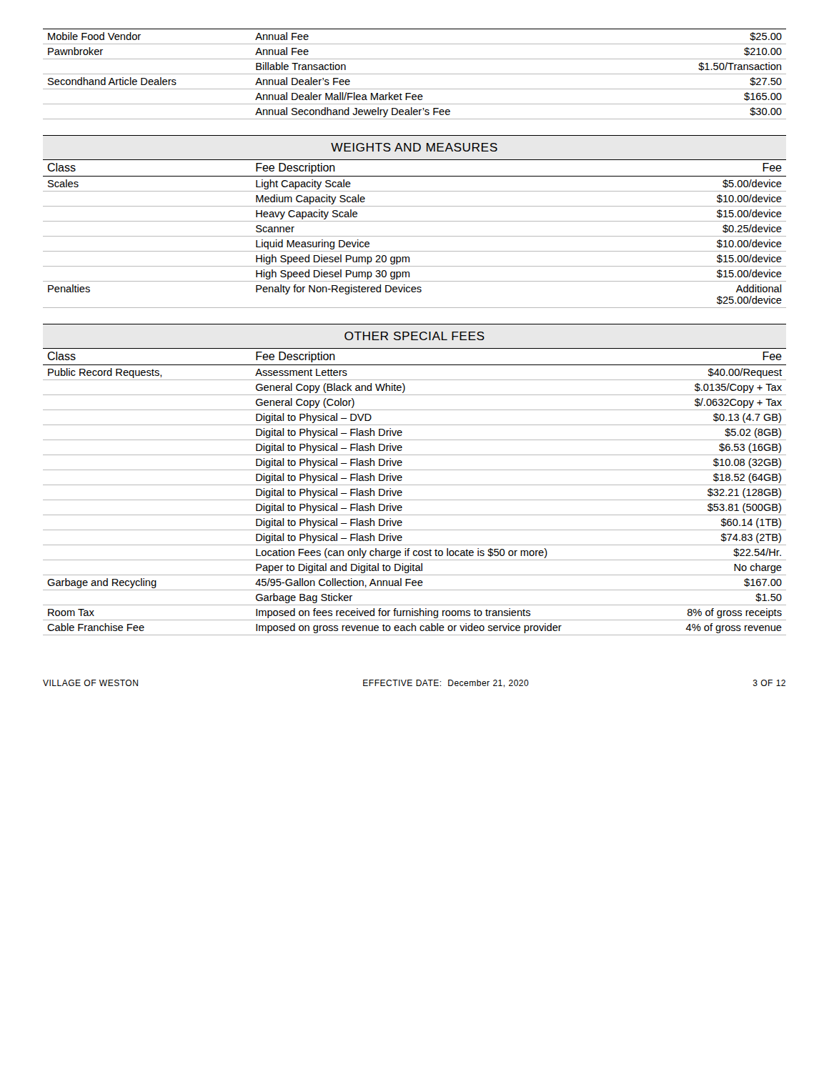| Mobile Food Vendor | Annual Fee | $25.00 |
| Pawnbroker | Annual Fee | $210.00 |
| | Billable Transaction | $1.50/Transaction |
| Secondhand Article Dealers | Annual Dealer’s Fee | $27.50 |
| | Annual Dealer Mall/Flea Market Fee | $165.00 |
| | Annual Secondhand Jewelry Dealer’s Fee | $30.00 |
| WEIGHTS AND MEASURES |
| Class | Fee Description | Fee |
| Scales | Light Capacity Scale | $5.00/device |
| | Medium Capacity Scale | $10.00/device |
| | Heavy Capacity Scale | $15.00/device |
| | Scanner | $0.25/device |
| | Liquid Measuring Device | $10.00/device |
| | High Speed Diesel Pump 20 gpm | $15.00/device |
| | High Speed Diesel Pump 30 gpm | $15.00/device |
| Penalties | Penalty for Non-Registered Devices | Additional $25.00/device |
| OTHER SPECIAL FEES |
| Class | Fee Description | Fee |
| Public Record Requests, | Assessment Letters | $40.00/Request |
| | General Copy (Black and White) | $.0135/Copy + Tax |
| | General Copy (Color) | $/.0632Copy + Tax |
| | Digital to Physical – DVD | $0.13 (4.7 GB) |
| | Digital to Physical – Flash Drive | $5.02 (8GB) |
| | Digital to Physical – Flash Drive | $6.53 (16GB) |
| | Digital to Physical – Flash Drive | $10.08 (32GB) |
| | Digital to Physical – Flash Drive | $18.52 (64GB) |
| | Digital to Physical – Flash Drive | $32.21 (128GB) |
| | Digital to Physical – Flash Drive | $53.81 (500GB) |
| | Digital to Physical – Flash Drive | $60.14 (1TB) |
| | Digital to Physical – Flash Drive | $74.83 (2TB) |
| | Location Fees (can only charge if cost to locate is $50 or more) | $22.54/Hr. |
| | Paper to Digital and Digital to Digital | No charge |
| Garbage and Recycling | 45/95-Gallon Collection, Annual Fee | $167.00 |
| | Garbage Bag Sticker | $1.50 |
| Room Tax | Imposed on fees received for furnishing rooms to transients | 8% of gross receipts |
| Cable Franchise Fee | Imposed on gross revenue to each cable or video service provider | 4% of gross revenue |
VILLAGE OF WESTON EFFECTIVE DATE: December 21, 2020 3 OF 12